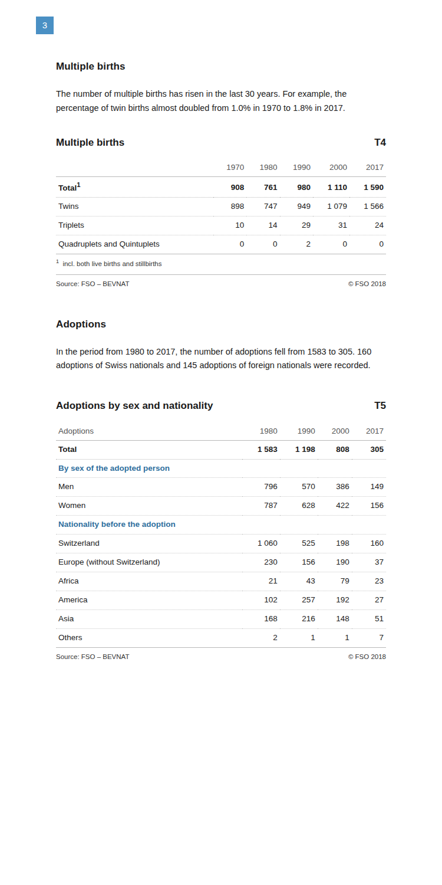3
Multiple births
The number of multiple births has risen in the last 30 years. For example, the percentage of twin births almost doubled from 1.0% in 1970 to 1.8% in 2017.
Multiple births T4
| | 1970 | 1980 | 1990 | 2000 | 2017 |
| --- | --- | --- | --- | --- | --- |
| Total 1 | 908 | 761 | 980 | 1 110 | 1 590 |
| Twins | 898 | 747 | 949 | 1 079 | 1 566 |
| Triplets | 10 | 14 | 29 | 31 | 24 |
| Quadruplets and Quintuplets | 0 | 0 | 2 | 0 | 0 |
1 incl. both live births and stillbirths
Source: FSO – BEVNAT © FSO 2018
Adoptions
In the period from 1980 to 2017, the number of adoptions fell from 1583 to 305. 160 adoptions of Swiss nationals and 145 adoptions of foreign nationals were recorded.
Adoptions by sex and nationality T5
| Adoptions | 1980 | 1990 | 2000 | 2017 |
| --- | --- | --- | --- | --- |
| Total | 1 583 | 1 198 | 808 | 305 |
| By sex of the adopted person | | | | |
| Men | 796 | 570 | 386 | 149 |
| Women | 787 | 628 | 422 | 156 |
| Nationality before the adoption | | | | |
| Switzerland | 1 060 | 525 | 198 | 160 |
| Europe (without Switzerland) | 230 | 156 | 190 | 37 |
| Africa | 21 | 43 | 79 | 23 |
| America | 102 | 257 | 192 | 27 |
| Asia | 168 | 216 | 148 | 51 |
| Others | 2 | 1 | 1 | 7 |
Source: FSO – BEVNAT © FSO 2018